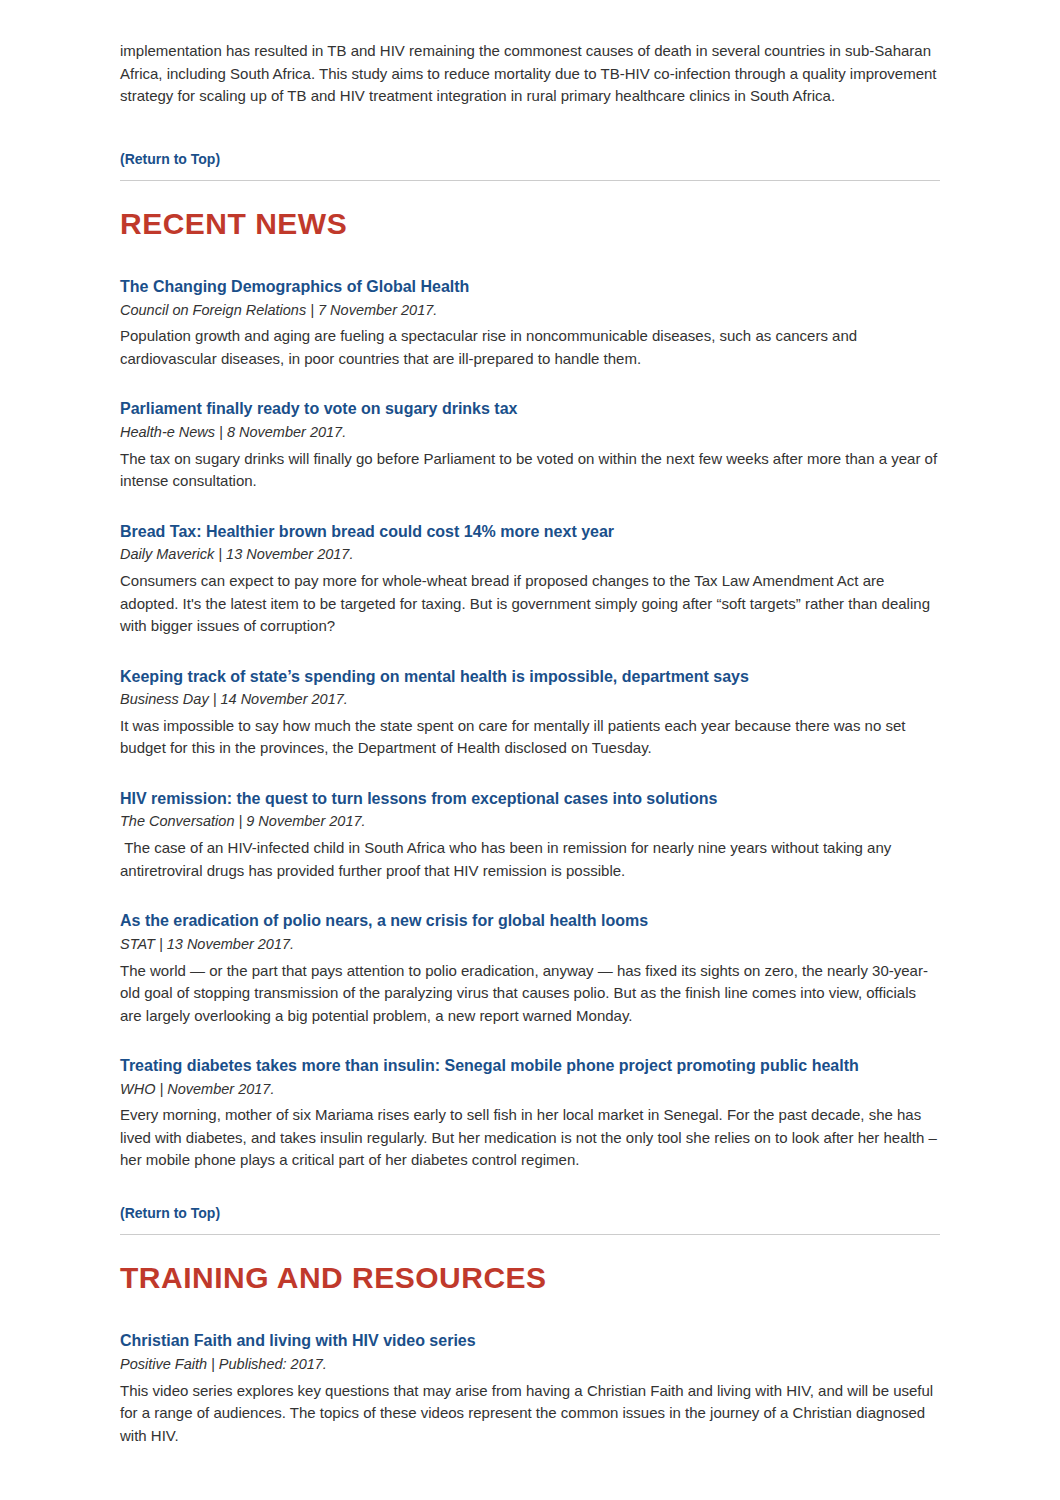implementation has resulted in TB and HIV remaining the commonest causes of death in several countries in sub-Saharan Africa, including South Africa. This study aims to reduce mortality due to TB-HIV co-infection through a quality improvement strategy for scaling up of TB and HIV treatment integration in rural primary healthcare clinics in South Africa.
(Return to Top)
RECENT NEWS
The Changing Demographics of Global Health
Council on Foreign Relations | 7 November 2017.
Population growth and aging are fueling a spectacular rise in noncommunicable diseases, such as cancers and cardiovascular diseases, in poor countries that are ill-prepared to handle them.
Parliament finally ready to vote on sugary drinks tax
Health-e News | 8 November 2017.
The tax on sugary drinks will finally go before Parliament to be voted on within the next few weeks after more than a year of intense consultation.
Bread Tax: Healthier brown bread could cost 14% more next year
Daily Maverick | 13 November 2017.
Consumers can expect to pay more for whole-wheat bread if proposed changes to the Tax Law Amendment Act are adopted. It's the latest item to be targeted for taxing. But is government simply going after “soft targets” rather than dealing with bigger issues of corruption?
Keeping track of state’s spending on mental health is impossible, department says
Business Day | 14 November 2017.
It was impossible to say how much the state spent on care for mentally ill patients each year because there was no set budget for this in the provinces, the Department of Health disclosed on Tuesday.
HIV remission: the quest to turn lessons from exceptional cases into solutions
The Conversation | 9 November 2017.
The case of an HIV-infected child in South Africa who has been in remission for nearly nine years without taking any antiretroviral drugs has provided further proof that HIV remission is possible.
As the eradication of polio nears, a new crisis for global health looms
STAT | 13 November 2017.
The world — or the part that pays attention to polio eradication, anyway — has fixed its sights on zero, the nearly 30-year-old goal of stopping transmission of the paralyzing virus that causes polio. But as the finish line comes into view, officials are largely overlooking a big potential problem, a new report warned Monday.
Treating diabetes takes more than insulin: Senegal mobile phone project promoting public health
WHO | November 2017.
Every morning, mother of six Mariama rises early to sell fish in her local market in Senegal. For the past decade, she has lived with diabetes, and takes insulin regularly. But her medication is not the only tool she relies on to look after her health – her mobile phone plays a critical part of her diabetes control regimen.
(Return to Top)
TRAINING AND RESOURCES
Christian Faith and living with HIV video series
Positive Faith | Published: 2017.
This video series explores key questions that may arise from having a Christian Faith and living with HIV, and will be useful for a range of audiences. The topics of these videos represent the common issues in the journey of a Christian diagnosed with HIV.